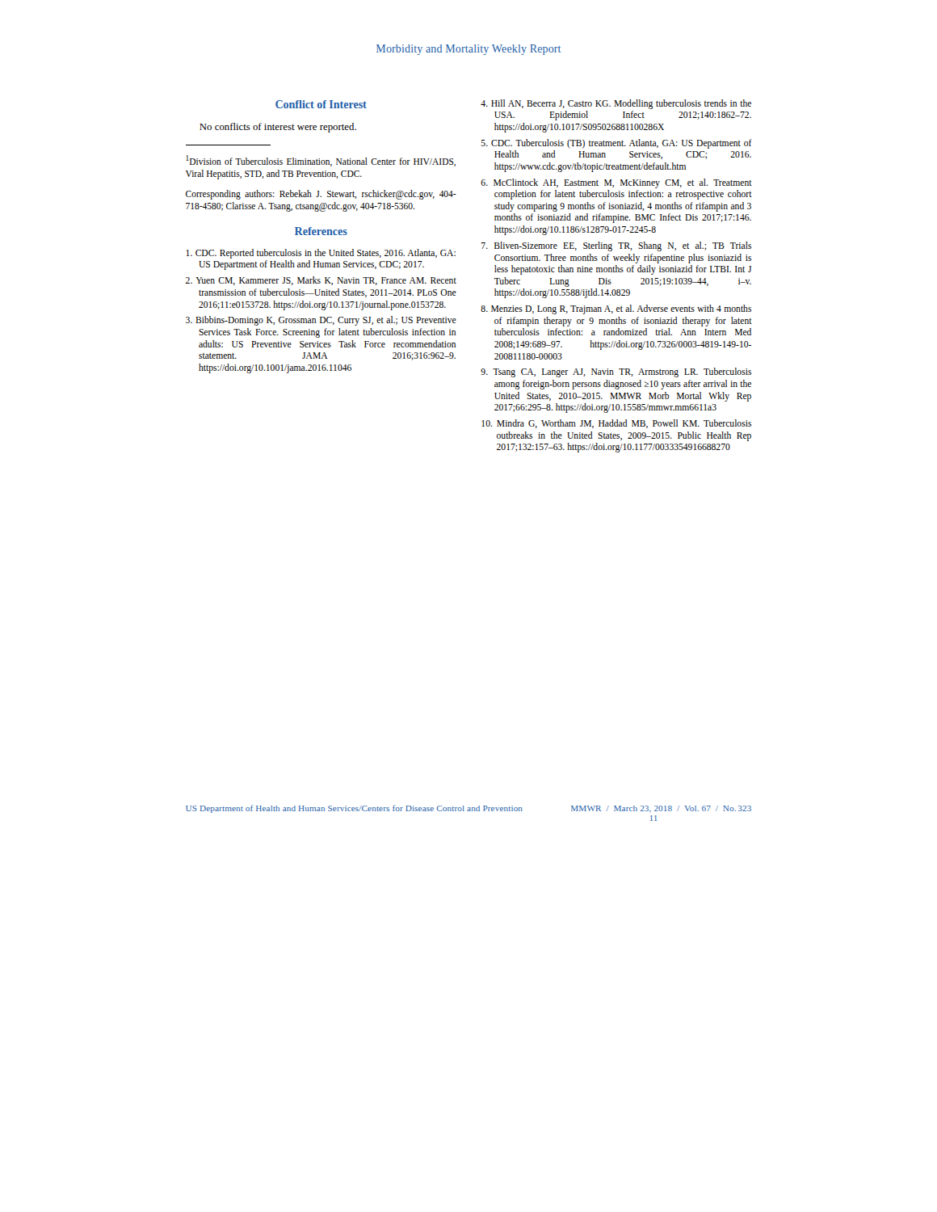Morbidity and Mortality Weekly Report
Conflict of Interest
No conflicts of interest were reported.
1Division of Tuberculosis Elimination, National Center for HIV/AIDS, Viral Hepatitis, STD, and TB Prevention, CDC.
Corresponding authors: Rebekah J. Stewart, rschicker@cdc.gov, 404-718-4580; Clarisse A. Tsang, ctsang@cdc.gov, 404-718-5360.
References
CDC. Reported tuberculosis in the United States, 2016. Atlanta, GA: US Department of Health and Human Services, CDC; 2017.
Yuen CM, Kammerer JS, Marks K, Navin TR, France AM. Recent transmission of tuberculosis—United States, 2011–2014. PLoS One 2016;11:e0153728. https://doi.org/10.1371/journal.pone.0153728.
Bibbins-Domingo K, Grossman DC, Curry SJ, et al.; US Preventive Services Task Force. Screening for latent tuberculosis infection in adults: US Preventive Services Task Force recommendation statement. JAMA 2016;316:962–9. https://doi.org/10.1001/jama.2016.11046
Hill AN, Becerra J, Castro KG. Modelling tuberculosis trends in the USA. Epidemiol Infect 2012;140:1862–72. https://doi.org/10.1017/S095026881100286X
CDC. Tuberculosis (TB) treatment. Atlanta, GA: US Department of Health and Human Services, CDC; 2016. https://www.cdc.gov/tb/topic/treatment/default.htm
McClintock AH, Eastment M, McKinney CM, et al. Treatment completion for latent tuberculosis infection: a retrospective cohort study comparing 9 months of isoniazid, 4 months of rifampin and 3 months of isoniazid and rifampine. BMC Infect Dis 2017;17:146. https://doi.org/10.1186/s12879-017-2245-8
Bliven-Sizemore EE, Sterling TR, Shang N, et al.; TB Trials Consortium. Three months of weekly rifapentine plus isoniazid is less hepatotoxic than nine months of daily isoniazid for LTBI. Int J Tuberc Lung Dis 2015;19:1039–44, i–v. https://doi.org/10.5588/ijtld.14.0829
Menzies D, Long R, Trajman A, et al. Adverse events with 4 months of rifampin therapy or 9 months of isoniazid therapy for latent tuberculosis infection: a randomized trial. Ann Intern Med 2008;149:689–97. https://doi.org/10.7326/0003-4819-149-10-200811180-00003
Tsang CA, Langer AJ, Navin TR, Armstrong LR. Tuberculosis among foreign-born persons diagnosed ≥10 years after arrival in the United States, 2010–2015. MMWR Morb Mortal Wkly Rep 2017;66:295–8. https://doi.org/10.15585/mmwr.mm6611a3
Mindra G, Wortham JM, Haddad MB, Powell KM. Tuberculosis outbreaks in the United States, 2009–2015. Public Health Rep 2017;132:157–63. https://doi.org/10.1177/0033354916688270
US Department of Health and Human Services/Centers for Disease Control and Prevention
MMWR / March 23, 2018 / Vol. 67 / No. 11
323